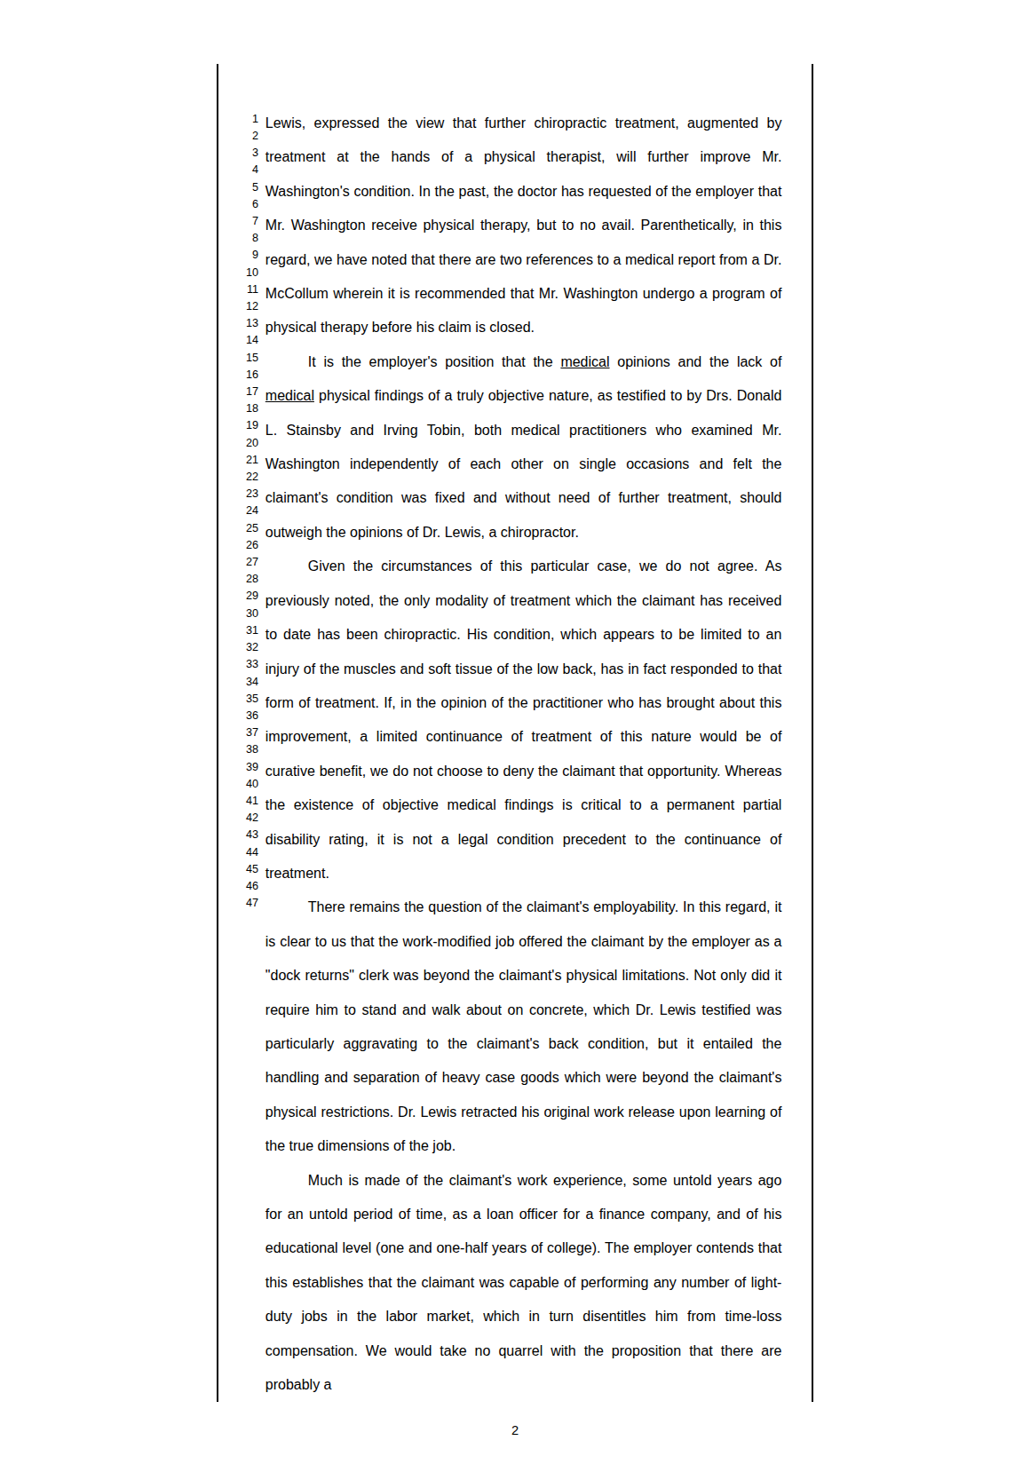1234567891011121314151617181920212223242526272829303132333435363738394041424344454647
Lewis, expressed the view that further chiropractic treatment, augmented by treatment at the hands of a physical therapist, will further improve Mr. Washington's condition. In the past, the doctor has requested of the employer that Mr. Washington receive physical therapy, but to no avail. Parenthetically, in this regard, we have noted that there are two references to a medical report from a Dr. McCollum wherein it is recommended that Mr. Washington undergo a program of physical therapy before his claim is closed.
It is the employer's position that the medical opinions and the lack of medical physical findings of a truly objective nature, as testified to by Drs. Donald L. Stainsby and Irving Tobin, both medical practitioners who examined Mr. Washington independently of each other on single occasions and felt the claimant's condition was fixed and without need of further treatment, should outweigh the opinions of Dr. Lewis, a chiropractor.
Given the circumstances of this particular case, we do not agree. As previously noted, the only modality of treatment which the claimant has received to date has been chiropractic. His condition, which appears to be limited to an injury of the muscles and soft tissue of the low back, has in fact responded to that form of treatment. If, in the opinion of the practitioner who has brought about this improvement, a limited continuance of treatment of this nature would be of curative benefit, we do not choose to deny the claimant that opportunity. Whereas the existence of objective medical findings is critical to a permanent partial disability rating, it is not a legal condition precedent to the continuance of treatment.
There remains the question of the claimant's employability. In this regard, it is clear to us that the work-modified job offered the claimant by the employer as a "dock returns" clerk was beyond the claimant's physical limitations. Not only did it require him to stand and walk about on concrete, which Dr. Lewis testified was particularly aggravating to the claimant's back condition, but it entailed the handling and separation of heavy case goods which were beyond the claimant's physical restrictions. Dr. Lewis retracted his original work release upon learning of the true dimensions of the job.
Much is made of the claimant's work experience, some untold years ago for an untold period of time, as a loan officer for a finance company, and of his educational level (one and one-half years of college). The employer contends that this establishes that the claimant was capable of performing any number of light-duty jobs in the labor market, which in turn disentitles him from time-loss compensation. We would take no quarrel with the proposition that there are probably a
2